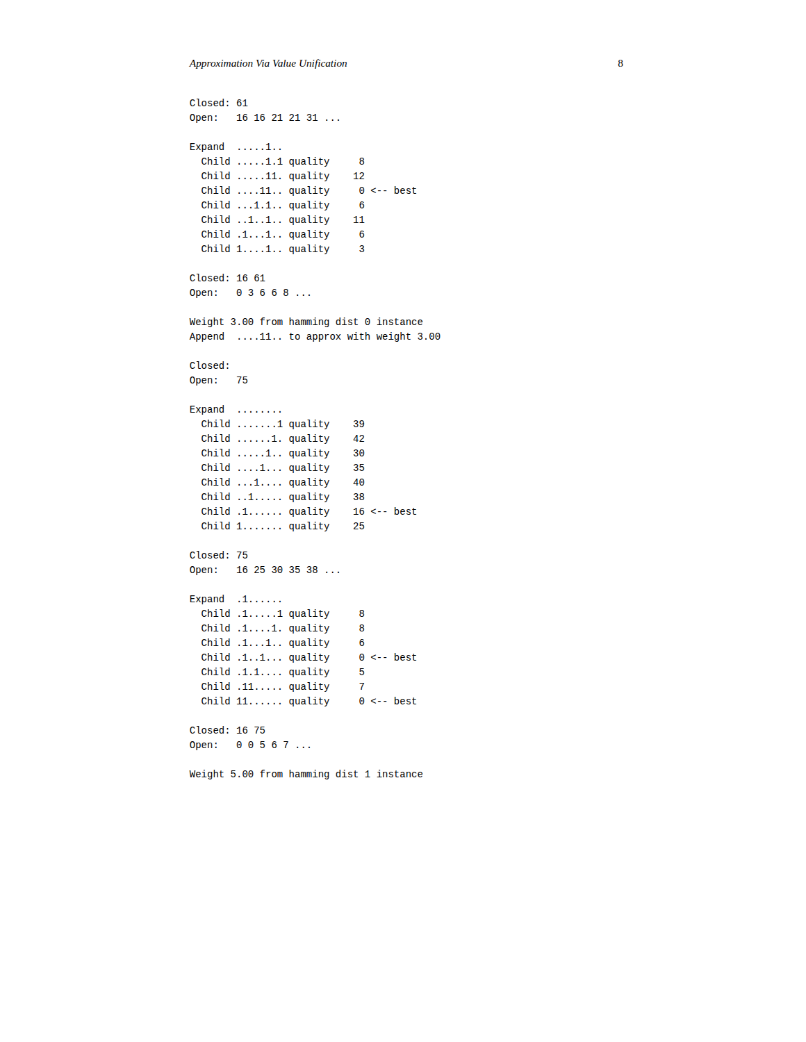Approximation Via Value Unification 8
Closed: 61
Open:   16 16 21 21 31 ...

Expand  .....1..
  Child .....1.1 quality     8
  Child .....11. quality    12
  Child ....11.. quality     0 <-- best
  Child ...1.1.. quality     6
  Child ..1..1.. quality    11
  Child .1...1.. quality     6
  Child 1....1.. quality     3

Closed: 16 61
Open:   0 3 6 6 8 ...

Weight 3.00 from hamming dist 0 instance
Append  ....11.. to approx with weight 3.00

Closed:
Open:   75

Expand  ........
  Child .......1 quality    39
  Child ......1. quality    42
  Child .....1.. quality    30
  Child ....1... quality    35
  Child ...1.... quality    40
  Child ..1..... quality    38
  Child .1...... quality    16 <-- best
  Child 1....... quality    25

Closed: 75
Open:   16 25 30 35 38 ...

Expand  .1......
  Child .1.....1 quality     8
  Child .1....1. quality     8
  Child .1...1.. quality     6
  Child .1..1... quality     0 <-- best
  Child .1.1.... quality     5
  Child .11..... quality     7
  Child 11...... quality     0 <-- best

Closed: 16 75
Open:   0 0 5 6 7 ...

Weight 5.00 from hamming dist 1 instance